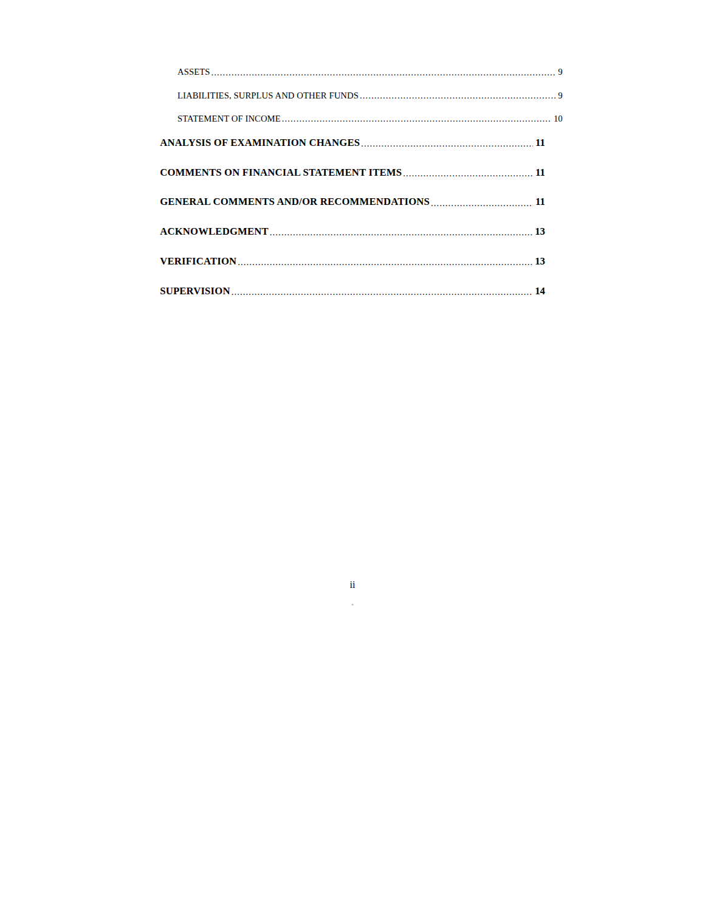ASSETS ................................................................................................................................................... 9
LIABILITIES, SURPLUS AND OTHER FUNDS ......................................................................................... 9
STATEMENT OF INCOME ................................................................................................................. 10
ANALYSIS OF EXAMINATION CHANGES ................................................................................................. 11
COMMENTS ON FINANCIAL STATEMENT ITEMS ................................................................................. 11
GENERAL COMMENTS AND/OR RECOMMENDATIONS ......................................................................... 11
ACKNOWLEDGMENT ................................................................................................................................. 13
VERIFICATION ......................................................................................................................................... 13
SUPERVISION ......................................................................................................................................... 14
ii •